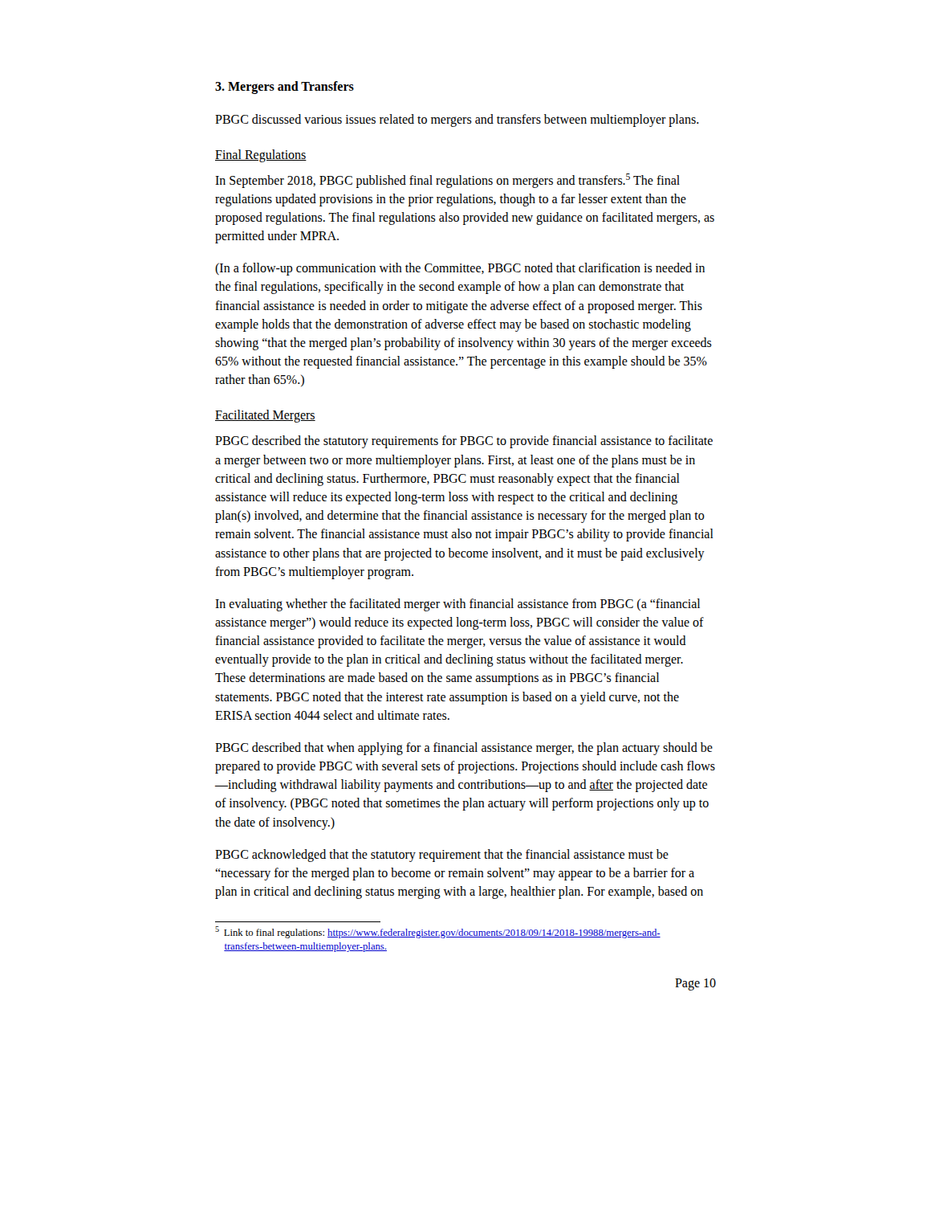3. Mergers and Transfers
PBGC discussed various issues related to mergers and transfers between multiemployer plans.
Final Regulations
In September 2018, PBGC published final regulations on mergers and transfers.5 The final regulations updated provisions in the prior regulations, though to a far lesser extent than the proposed regulations. The final regulations also provided new guidance on facilitated mergers, as permitted under MPRA.
(In a follow-up communication with the Committee, PBGC noted that clarification is needed in the final regulations, specifically in the second example of how a plan can demonstrate that financial assistance is needed in order to mitigate the adverse effect of a proposed merger. This example holds that the demonstration of adverse effect may be based on stochastic modeling showing “that the merged plan’s probability of insolvency within 30 years of the merger exceeds 65% without the requested financial assistance.” The percentage in this example should be 35% rather than 65%.)
Facilitated Mergers
PBGC described the statutory requirements for PBGC to provide financial assistance to facilitate a merger between two or more multiemployer plans. First, at least one of the plans must be in critical and declining status. Furthermore, PBGC must reasonably expect that the financial assistance will reduce its expected long-term loss with respect to the critical and declining plan(s) involved, and determine that the financial assistance is necessary for the merged plan to remain solvent. The financial assistance must also not impair PBGC’s ability to provide financial assistance to other plans that are projected to become insolvent, and it must be paid exclusively from PBGC’s multiemployer program.
In evaluating whether the facilitated merger with financial assistance from PBGC (a “financial assistance merger”) would reduce its expected long-term loss, PBGC will consider the value of financial assistance provided to facilitate the merger, versus the value of assistance it would eventually provide to the plan in critical and declining status without the facilitated merger. These determinations are made based on the same assumptions as in PBGC’s financial statements. PBGC noted that the interest rate assumption is based on a yield curve, not the ERISA section 4044 select and ultimate rates.
PBGC described that when applying for a financial assistance merger, the plan actuary should be prepared to provide PBGC with several sets of projections. Projections should include cash flows—including withdrawal liability payments and contributions—up to and after the projected date of insolvency. (PBGC noted that sometimes the plan actuary will perform projections only up to the date of insolvency.)
PBGC acknowledged that the statutory requirement that the financial assistance must be “necessary for the merged plan to become or remain solvent” may appear to be a barrier for a plan in critical and declining status merging with a large, healthier plan. For example, based on
5 Link to final regulations: https://www.federalregister.gov/documents/2018/09/14/2018-19988/mergers-and-transfers-between-multiemployer-plans.
Page 10